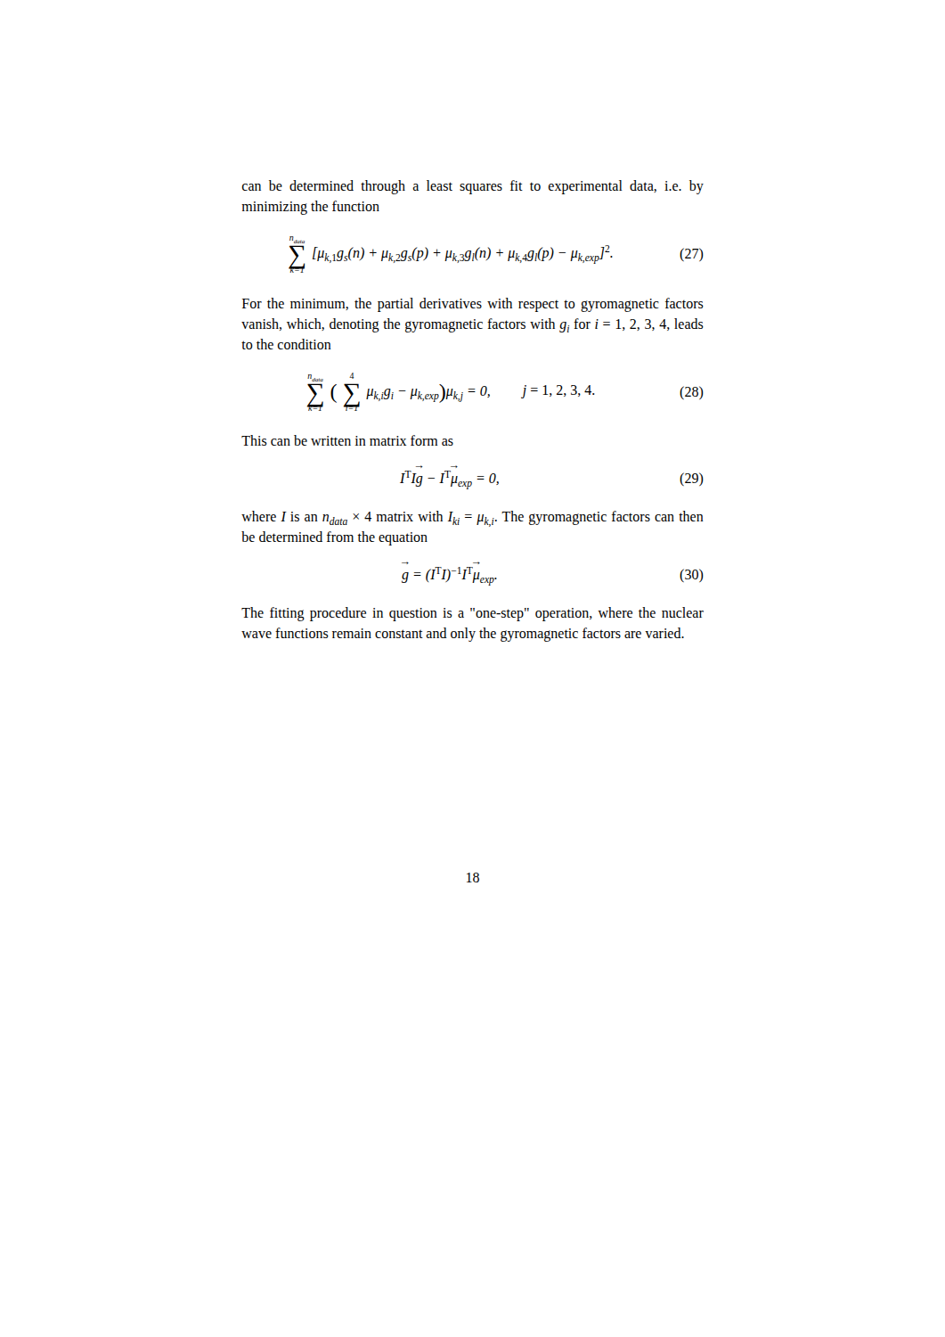can be determined through a least squares fit to experimental data, i.e. by minimizing the function
ndata ∑ k=1 [μk,1gs(n) + μk,2gs(p) + μk,3gl(n) + μk,4gl(p) − μk,exp]2.
(27)
For the minimum, the partial derivatives with respect to gyromagnetic factors vanish, which, denoting the gyromagnetic factors with gi for i = 1, 2, 3, 4, leads to the condition
ndata ∑ k=1 ( 4 ∑ i=1 μk,igi − μk,exp) μk,j = 0, j = 1, 2, 3, 4.
(28)
This can be written in matrix form as
ITI→g − IT→μexp = 0,
(29)
where I is an ndata × 4 matrix with Iki = μk,i. The gyromagnetic factors can then be determined from the equation
→g = (ITI)−1IT→μexp.
(30)
The fitting procedure in question is a "one-step" operation, where the nuclear wave functions remain constant and only the gyromagnetic factors are varied.
18